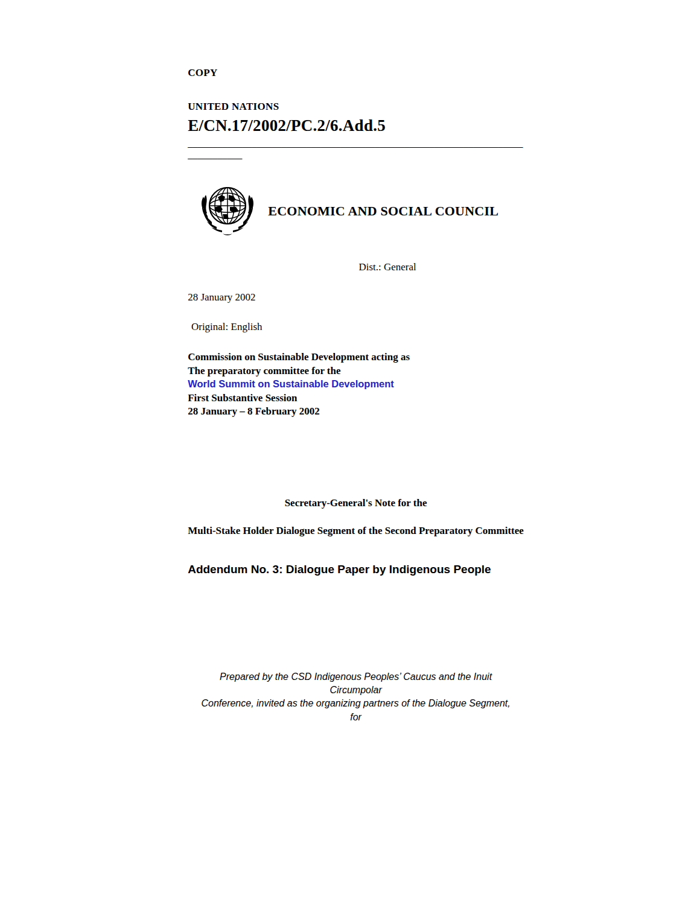COPY
UNITED NATIONS
E/CN.17/2002/PC.2/6.Add.5
_______________________________________________________________________________
ECONOMIC AND SOCIAL COUNCIL
Dist.: General
28 January 2002
Original: English
Commission on Sustainable Development acting as
The preparatory committee for the
World Summit on Sustainable Development
First Substantive Session
28 January – 8 February 2002
Secretary-General's Note for the
Multi-Stake Holder Dialogue Segment of the Second Preparatory Committee
Addendum No. 3: Dialogue Paper by Indigenous People
Prepared by the CSD Indigenous Peoples’ Caucus and the Inuit Circumpolar
Conference, invited as the organizing partners of the Dialogue Segment, for